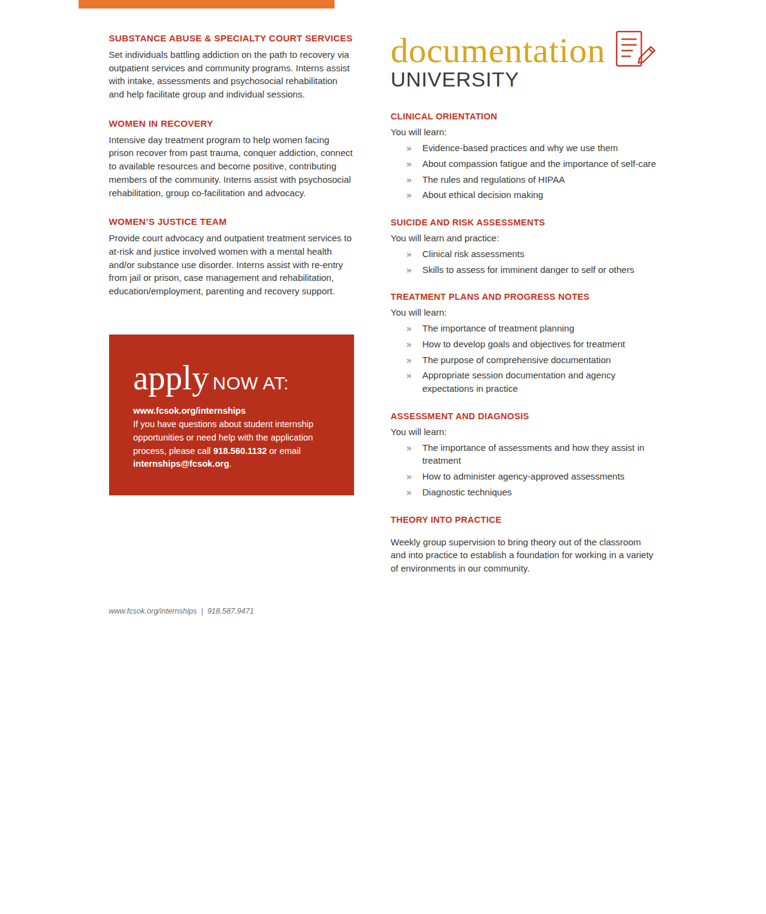Substance Abuse & Specialty Court Services
Set individuals battling addiction on the path to recovery via outpatient services and community programs. Interns assist with intake, assessments and psychosocial rehabilitation and help facilitate group and individual sessions.
Women in Recovery
Intensive day treatment program to help women facing prison recover from past trauma, conquer addiction, connect to available resources and become positive, contributing members of the community. Interns assist with psychosocial rehabilitation, group co-facilitation and advocacy.
Women’s Justice Team
Provide court advocacy and outpatient treatment services to at-risk and justice involved women with a mental health and/or substance use disorder. Interns assist with re-entry from jail or prison, case management and rehabilitation, education/employment, parenting and recovery support.
apply NOW AT:
www.fcsok.org/internships
If you have questions about student internship opportunities or need help with the application process, please call 918.560.1132 or email internships@fcsok.org.
documentation
UNIVERSITY
Clinical Orientation
You will learn:
Evidence-based practices and why we use them
About compassion fatigue and the importance of self-care
The rules and regulations of HIPAA
About ethical decision making
Suicide and Risk Assessments
You will learn and practice:
Clinical risk assessments
Skills to assess for imminent danger to self or others
Treatment Plans and Progress Notes
You will learn:
The importance of treatment planning
How to develop goals and objectives for treatment
The purpose of comprehensive documentation
Appropriate session documentation and agency expectations in practice
Assessment and Diagnosis
You will learn:
The importance of assessments and how they assist in treatment
How to administer agency-approved assessments
Diagnostic techniques
Theory Into Practice
Weekly group supervision to bring theory out of the classroom and into practice to establish a foundation for working in a variety of environments in our community.
www.fcsok.org/internships | 918.587.9471